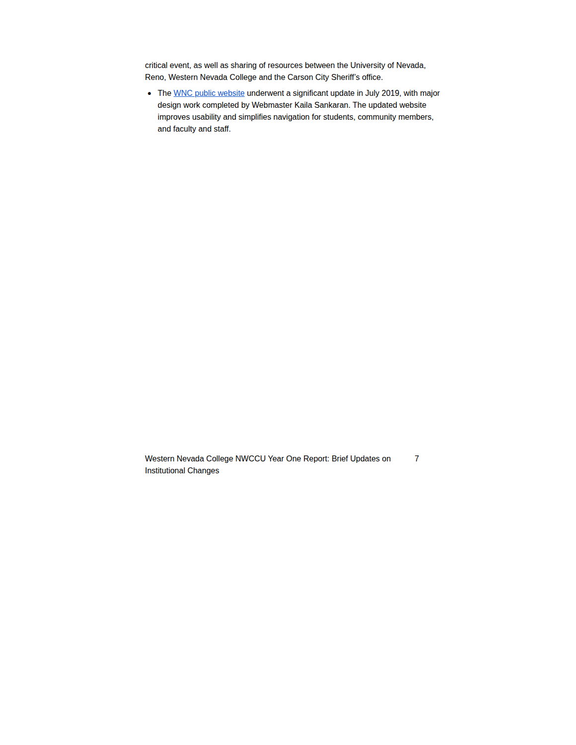critical event, as well as sharing of resources between the University of Nevada, Reno, Western Nevada College and the Carson City Sheriff’s office.
The WNC public website underwent a significant update in July 2019, with major design work completed by Webmaster Kaila Sankaran. The updated website improves usability and simplifies navigation for students, community members, and faculty and staff.
Western Nevada College NWCCU Year One Report: Brief Updates on Institutional Changes 7